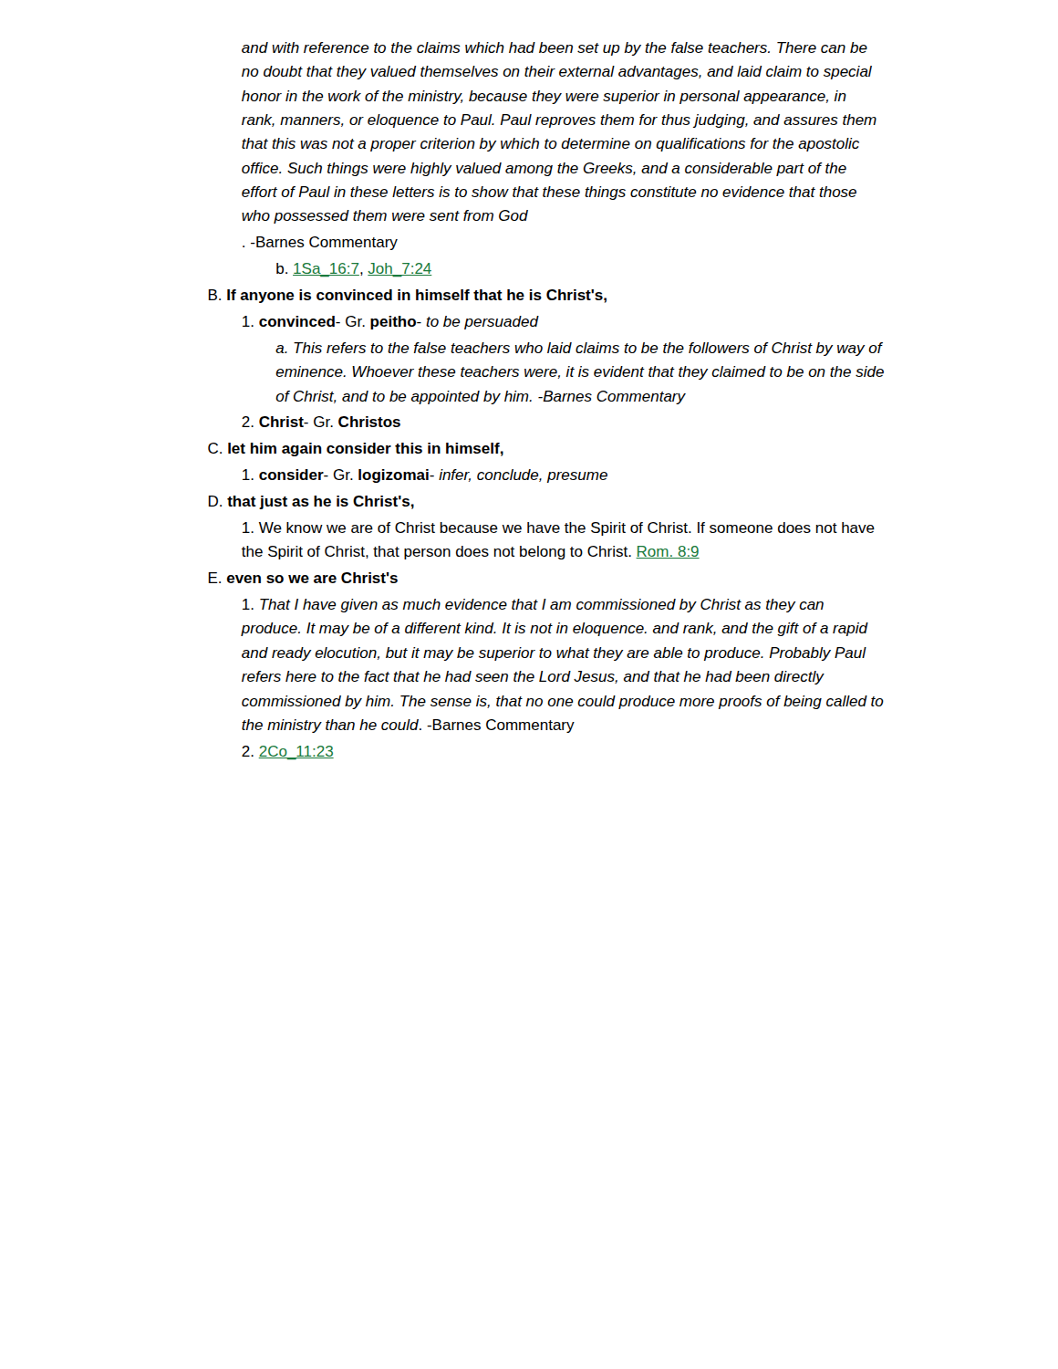and with reference to the claims which had been set up by the false teachers. There can be no doubt that they valued themselves on their external advantages, and laid claim to special honor in the work of the ministry, because they were superior in personal appearance, in rank, manners, or eloquence to Paul. Paul reproves them for thus judging, and assures them that this was not a proper criterion by which to determine on qualifications for the apostolic office. Such things were highly valued among the Greeks, and a considerable part of the effort of Paul in these letters is to show that these things constitute no evidence that those who possessed them were sent from God
. -Barnes Commentary
b. 1Sa_16:7, Joh_7:24
B. If anyone is convinced in himself that he is Christ's,
1. convinced- Gr. peitho- to be persuaded
a. This refers to the false teachers who laid claims to be the followers of Christ by way of eminence. Whoever these teachers were, it is evident that they claimed to be on the side of Christ, and to be appointed by him. -Barnes Commentary
2. Christ- Gr. Christos
C. let him again consider this in himself,
1. consider- Gr. logizomai- infer, conclude, presume
D. that just as he is Christ's,
1. We know we are of Christ because we have the Spirit of Christ. If someone does not have the Spirit of Christ, that person does not belong to Christ. Rom. 8:9
E. even so we are Christ's
1. That I have given as much evidence that I am commissioned by Christ as they can produce. It may be of a different kind. It is not in eloquence. and rank, and the gift of a rapid and ready elocution, but it may be superior to what they are able to produce. Probably Paul refers here to the fact that he had seen the Lord Jesus, and that he had been directly commissioned by him. The sense is, that no one could produce more proofs of being called to the ministry than he could. -Barnes Commentary
2. 2Co_11:23